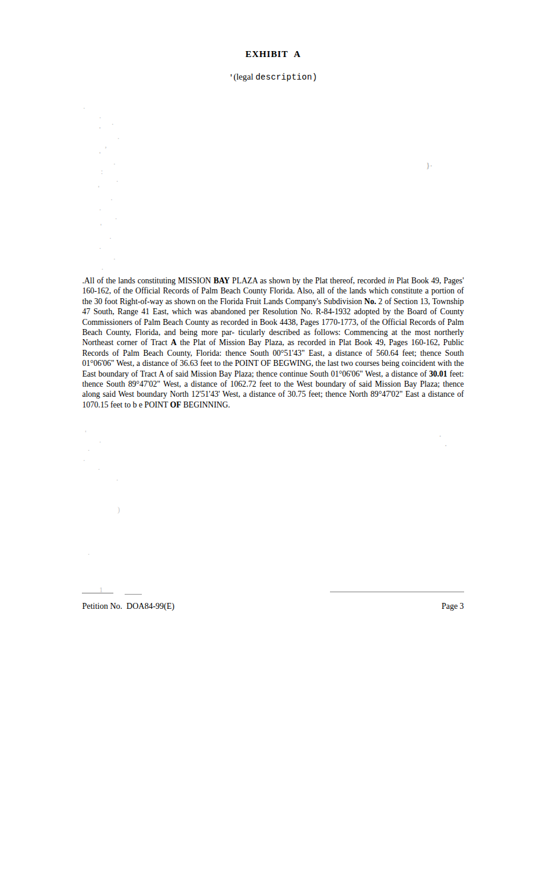EXHIBIT A
'(legal description)
. . . ' . , ' . : . ' . . . ' . . . . }·
. All of the lands constituting MISSION BAY PLAZA as shown by the Plat thereof, recorded in Plat Book 49, Pages' 160-162, of the Official Records of Palm Beach County Florida. Also, all of the lands which constitute a portion of the 30 foot Right-of-way as shown on the Florida Fruit Lands Company's Subdivision No. 2 of Section 13, Township 47 South, Range 41 East, which was abandoned per Resolution No. R-84-1932 adopted by the Board of County Commissioners of Palm Beach County as recorded in Book 4438, Pages 1770-1773, of the Official Records of Palm Beach County, Florida, and being more par- ticularly described as follows: Commencing at the most northerly Northeast corner of Tract A the Plat of Mission Bay Plaza, as recorded in Plat Book 49, Pages 160-162, Public Records of Palm Beach County, Florida: thence South 00°51'43" East, a distance of 560.64 feet; thence South 01°06'06" West, a distance of 36.63 feet to the POINT OF BEGWING, the last two courses being coincident with the East boundary of Tract A of said Mission Bay Plaza; thence continue South 01°06'06" West, a distance of 30.01 feet: thence South 89°47'02" West, a distance of 1062.72 feet to the West boundary of said Mission Bay Plaza; thence along said West boundary North 12'51'43' West, a distance of 30.75 feet; thence North 89°47'02" East a distance of 1070.15 feet to b e POINT OF BEGINNING.
' . . . . . ·
.
) . 1
Petition No. DOA84-99(E)
Page 3